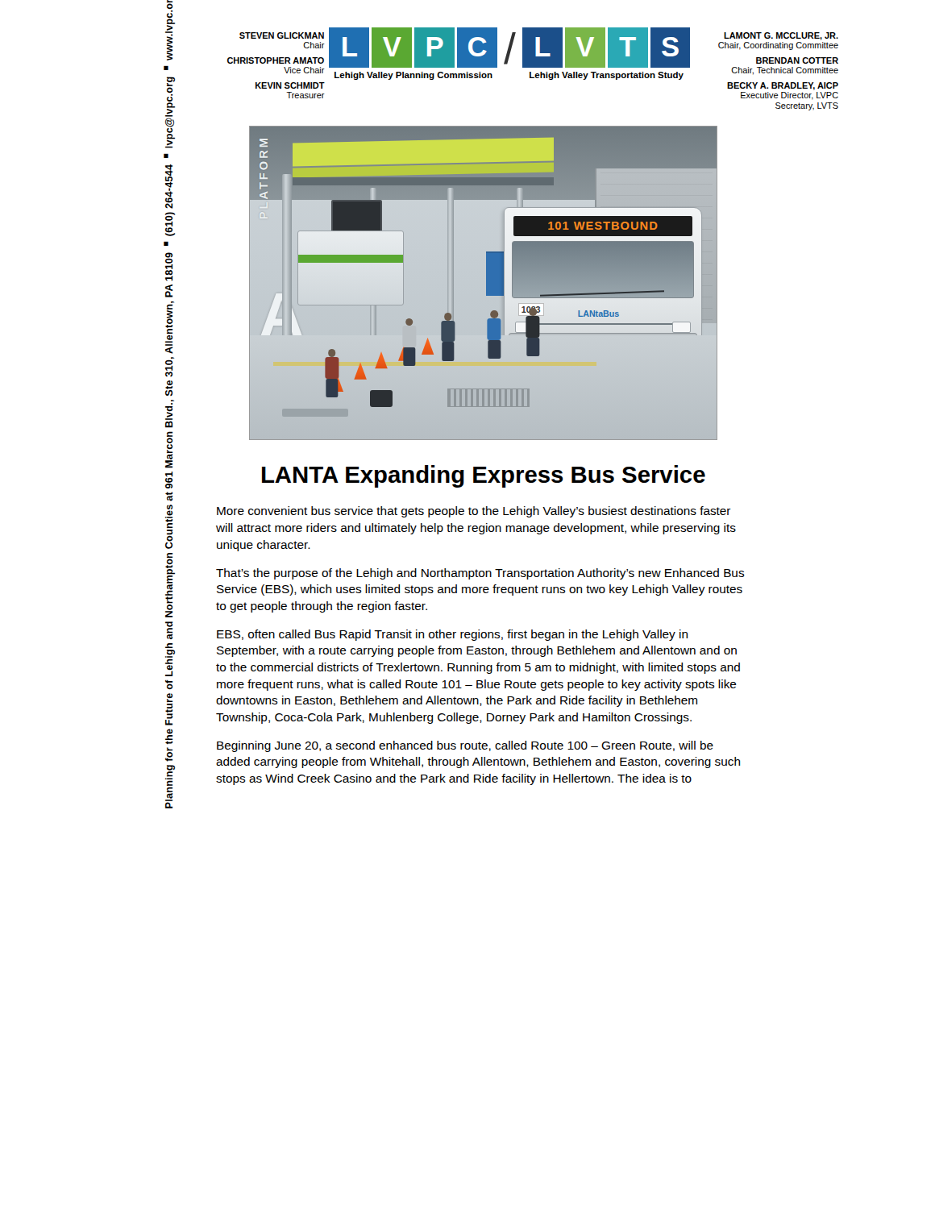Planning for the Future of Lehigh and Northampton Counties at 961 Marcon Blvd., Ste 310, Allentown, PA 18109 ■ (610) 264-4544 ■ lvpc@lvpc.org ■ www.lvpc.org
STEVEN GLICKMAN
Chair
CHRISTOPHER AMATO
Vice Chair
KEVIN SCHMIDT
Treasurer
L
V
P
C
Lehigh Valley Planning Commission
/
L
V
T
S
Lehigh Valley Transportation Study
LAMONT G. MCCLURE, JR.
Chair, Coordinating Committee
BRENDAN COTTER
Chair, Technical Committee
BECKY A. BRADLEY, AICP
Executive Director, LVPC
Secretary, LVTS
PLATFORM
A
101 WESTBOUND
1083
LANtaBus
LANTA Expanding Express Bus Service
More convenient bus service that gets people to the Lehigh Valley’s busiest destinations faster will attract more riders and ultimately help the region manage development, while preserving its unique character.
That’s the purpose of the Lehigh and Northampton Transportation Authority’s new Enhanced Bus Service (EBS), which uses limited stops and more frequent runs on two key Lehigh Valley routes to get people through the region faster.
EBS, often called Bus Rapid Transit in other regions, first began in the Lehigh Valley in September, with a route carrying people from Easton, through Bethlehem and Allentown and on to the commercial districts of Trexlertown. Running from 5 am to midnight, with limited stops and more frequent runs, what is called Route 101 – Blue Route gets people to key activity spots like downtowns in Easton, Bethlehem and Allentown, the Park and Ride facility in Bethlehem Township, Coca-Cola Park, Muhlenberg College, Dorney Park and Hamilton Crossings.
Beginning June 20, a second enhanced bus route, called Route 100 – Green Route, will be added carrying people from Whitehall, through Allentown, Bethlehem and Easton, covering such stops as Wind Creek Casino and the Park and Ride facility in Hellertown. The idea is to